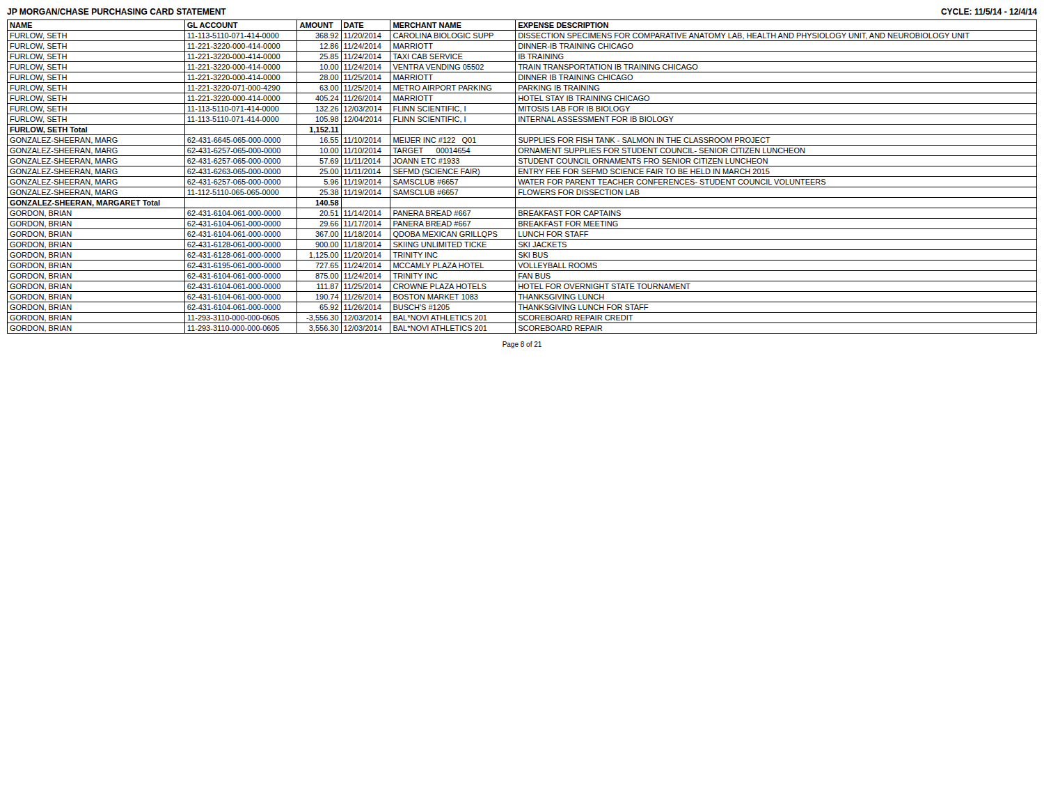JP MORGAN/CHASE PURCHASING CARD STATEMENT CYCLE: 11/5/14 - 12/4/14
| NAME | GL ACCOUNT | AMOUNT | DATE | MERCHANT NAME | EXPENSE DESCRIPTION |
| --- | --- | --- | --- | --- | --- |
| FURLOW, SETH | 11-113-5110-071-414-0000 | 368.92 | 11/20/2014 | CAROLINA BIOLOGIC SUPP | DISSECTION SPECIMENS FOR COMPARATIVE ANATOMY LAB, HEALTH AND PHYSIOLOGY UNIT, AND NEUROBIOLOGY UNIT |
| FURLOW, SETH | 11-221-3220-000-414-0000 | 12.86 | 11/24/2014 | MARRIOTT | DINNER-IB TRAINING CHICAGO |
| FURLOW, SETH | 11-221-3220-000-414-0000 | 25.85 | 11/24/2014 | TAXI CAB SERVICE | IB TRAINING |
| FURLOW, SETH | 11-221-3220-000-414-0000 | 10.00 | 11/24/2014 | VENTRA VENDING 05502 | TRAIN TRANSPORTATION IB TRAINING CHICAGO |
| FURLOW, SETH | 11-221-3220-000-414-0000 | 28.00 | 11/25/2014 | MARRIOTT | DINNER IB TRAINING CHICAGO |
| FURLOW, SETH | 11-221-3220-071-000-4290 | 63.00 | 11/25/2014 | METRO AIRPORT PARKING | PARKING IB TRAINING |
| FURLOW, SETH | 11-221-3220-000-414-0000 | 405.24 | 11/26/2014 | MARRIOTT | HOTEL STAY IB TRAINING CHICAGO |
| FURLOW, SETH | 11-113-5110-071-414-0000 | 132.26 | 12/03/2014 | FLINN SCIENTIFIC, I | MITOSIS LAB FOR IB BIOLOGY |
| FURLOW, SETH | 11-113-5110-071-414-0000 | 105.98 | 12/04/2014 | FLINN SCIENTIFIC, I | INTERNAL ASSESSMENT FOR IB BIOLOGY |
| FURLOW, SETH Total | | 1,152.11 | | | |
| GONZALEZ-SHEERAN, MARG | 62-431-6645-065-000-0000 | 16.55 | 11/10/2014 | MEIJER INC #122 Q01 | SUPPLIES FOR FISH TANK - SALMON IN THE CLASSROOM PROJECT |
| GONZALEZ-SHEERAN, MARG | 62-431-6257-065-000-0000 | 10.00 | 11/10/2014 | TARGET 00014654 | ORNAMENT SUPPLIES FOR STUDENT COUNCIL- SENIOR CITIZEN LUNCHEON |
| GONZALEZ-SHEERAN, MARG | 62-431-6257-065-000-0000 | 57.69 | 11/11/2014 | JOANN ETC #1933 | STUDENT COUNCIL ORNAMENTS FRO SENIOR CITIZEN LUNCHEON |
| GONZALEZ-SHEERAN, MARG | 62-431-6263-065-000-0000 | 25.00 | 11/11/2014 | SEFMD (SCIENCE FAIR) | ENTRY FEE FOR SEFMD SCIENCE FAIR TO BE HELD IN MARCH 2015 |
| GONZALEZ-SHEERAN, MARG | 62-431-6257-065-000-0000 | 5.96 | 11/19/2014 | SAMSCLUB #6657 | WATER FOR PARENT TEACHER CONFERENCES- STUDENT COUNCIL VOLUNTEERS |
| GONZALEZ-SHEERAN, MARG | 11-112-5110-065-065-0000 | 25.38 | 11/19/2014 | SAMSCLUB #6657 | FLOWERS FOR DISSECTION LAB |
| GONZALEZ-SHEERAN, MARGARET Total | | 140.58 | | | |
| GORDON, BRIAN | 62-431-6104-061-000-0000 | 20.51 | 11/14/2014 | PANERA BREAD #667 | BREAKFAST FOR CAPTAINS |
| GORDON, BRIAN | 62-431-6104-061-000-0000 | 29.66 | 11/17/2014 | PANERA BREAD #667 | BREAKFAST FOR MEETING |
| GORDON, BRIAN | 62-431-6104-061-000-0000 | 367.00 | 11/18/2014 | QDOBA MEXICAN GRILLQPS | LUNCH FOR STAFF |
| GORDON, BRIAN | 62-431-6128-061-000-0000 | 900.00 | 11/18/2014 | SKIING UNLIMITED TICKE | SKI JACKETS |
| GORDON, BRIAN | 62-431-6128-061-000-0000 | 1,125.00 | 11/20/2014 | TRINITY INC | SKI BUS |
| GORDON, BRIAN | 62-431-6195-061-000-0000 | 727.65 | 11/24/2014 | MCCAMLY PLAZA HOTEL | VOLLEYBALL ROOMS |
| GORDON, BRIAN | 62-431-6104-061-000-0000 | 875.00 | 11/24/2014 | TRINITY INC | FAN BUS |
| GORDON, BRIAN | 62-431-6104-061-000-0000 | 111.87 | 11/25/2014 | CROWNE PLAZA HOTELS | HOTEL FOR OVERNIGHT STATE TOURNAMENT |
| GORDON, BRIAN | 62-431-6104-061-000-0000 | 190.74 | 11/26/2014 | BOSTON MARKET 1083 | THANKSGIVING LUNCH |
| GORDON, BRIAN | 62-431-6104-061-000-0000 | 65.92 | 11/26/2014 | BUSCH'S #1205 | THANKSGIVING LUNCH FOR STAFF |
| GORDON, BRIAN | 11-293-3110-000-000-0605 | -3,556.30 | 12/03/2014 | BAL*NOVI ATHLETICS 201 | SCOREBOARD REPAIR CREDIT |
| GORDON, BRIAN | 11-293-3110-000-000-0605 | 3,556.30 | 12/03/2014 | BAL*NOVI ATHLETICS 201 | SCOREBOARD REPAIR |
Page 8 of 21